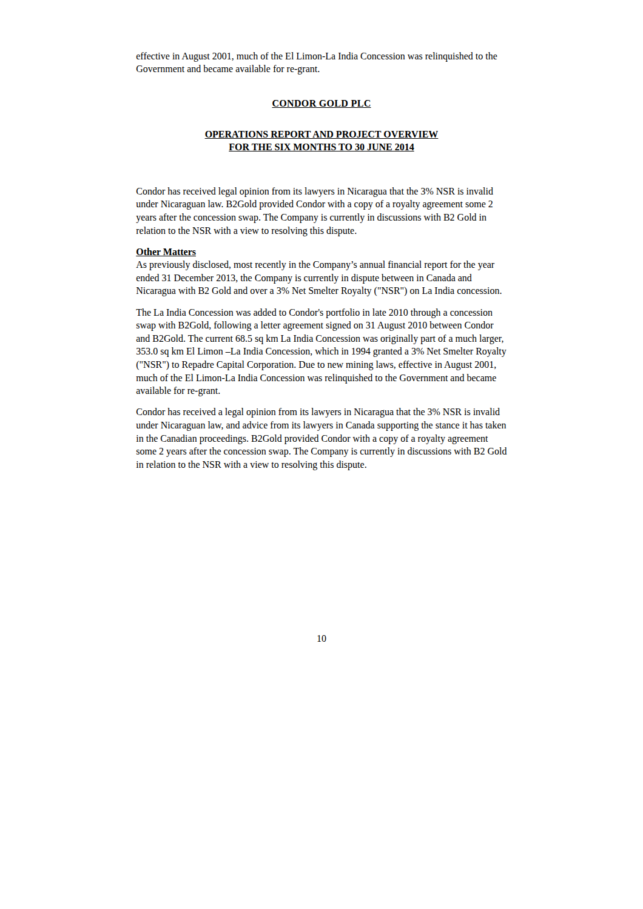effective in August 2001, much of the El Limon-La India Concession was relinquished to the Government and became available for re-grant.
CONDOR GOLD PLC
OPERATIONS REPORT AND PROJECT OVERVIEW FOR THE SIX MONTHS TO 30 JUNE 2014
Condor has received legal opinion from its lawyers in Nicaragua that the 3% NSR is invalid under Nicaraguan law. B2Gold provided Condor with a copy of a royalty agreement some 2 years after the concession swap. The Company is currently in discussions with B2 Gold in relation to the NSR with a view to resolving this dispute.
Other Matters
As previously disclosed, most recently in the Company’s annual financial report for the year ended 31 December 2013, the Company is currently in dispute between in Canada and Nicaragua with B2 Gold and over a 3% Net Smelter Royalty ("NSR") on La India concession.
The La India Concession was added to Condor's portfolio in late 2010 through a concession swap with B2Gold, following a letter agreement signed on 31 August 2010 between Condor and B2Gold. The current 68.5 sq km La India Concession was originally part of a much larger, 353.0 sq km El Limon –La India Concession, which in 1994 granted a 3% Net Smelter Royalty ("NSR") to Repadre Capital Corporation. Due to new mining laws, effective in August 2001, much of the El Limon-La India Concession was relinquished to the Government and became available for re-grant.
Condor has received a legal opinion from its lawyers in Nicaragua that the 3% NSR is invalid under Nicaraguan law, and advice from its lawyers in Canada supporting the stance it has taken in the Canadian proceedings. B2Gold provided Condor with a copy of a royalty agreement some 2 years after the concession swap. The Company is currently in discussions with B2 Gold in relation to the NSR with a view to resolving this dispute.
10